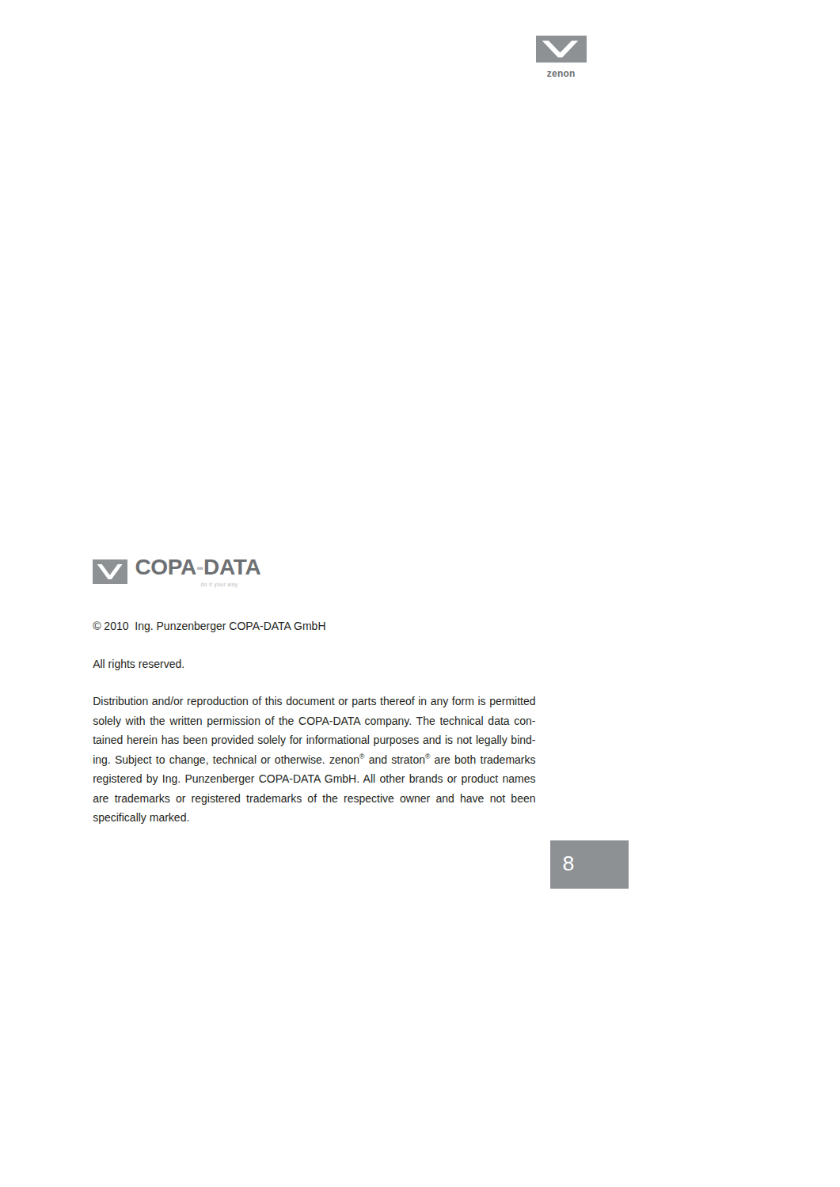zenon
COPA-DATA
do it your way
© 2010 Ing. Punzenberger COPA-DATA GmbH
All rights reserved.
Distribution and/or reproduction of this document or parts thereof in any form is permitted solely with the written permission of the COPA-DATA company. The technical data contained herein has been provided solely for informational purposes and is not legally binding. Subject to change, technical or otherwise. zenon® and straton® are both trademarks registered by Ing. Punzenberger COPA-DATA GmbH. All other brands or product names are trademarks or registered trademarks of the respective owner and have not been specifically marked.
8